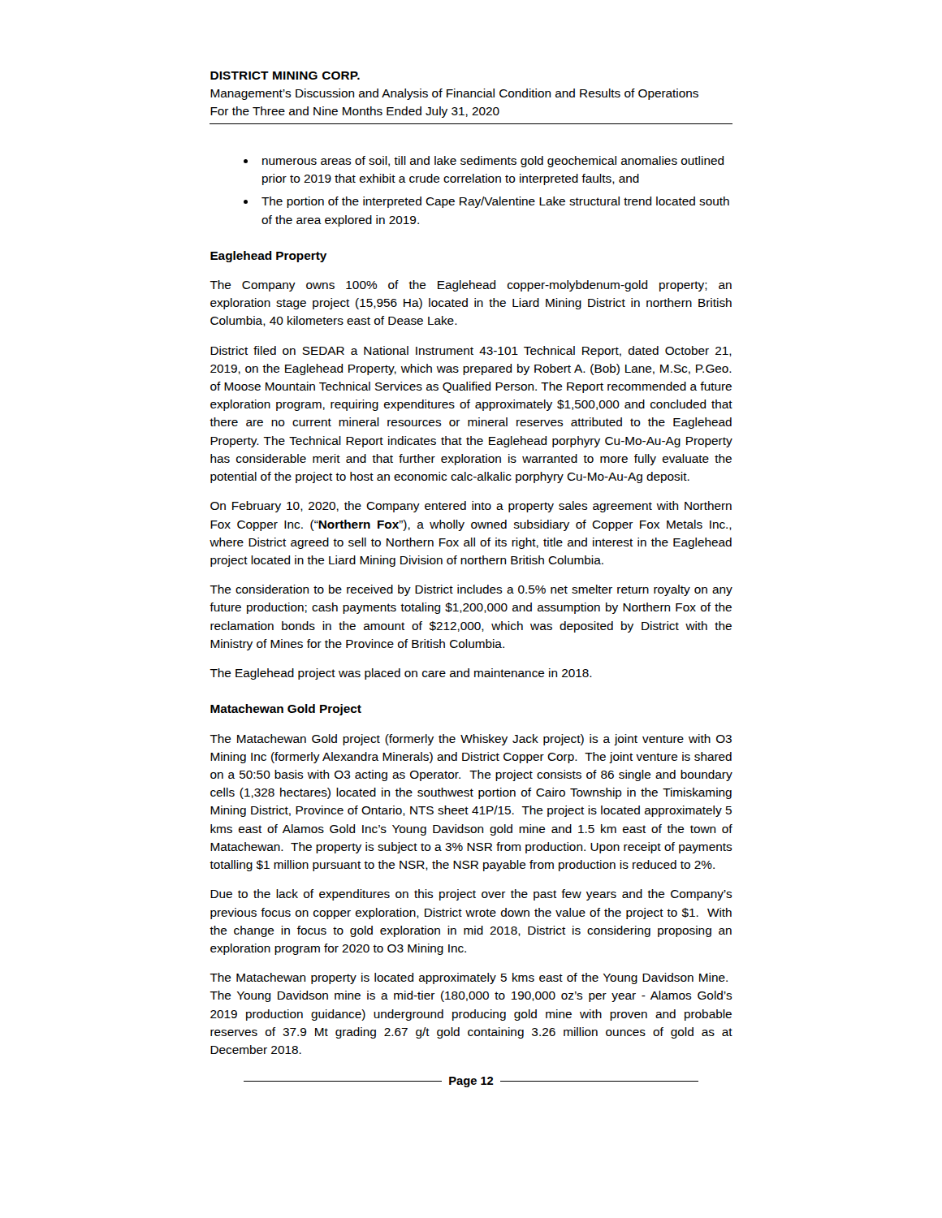DISTRICT MINING CORP.
Management’s Discussion and Analysis of Financial Condition and Results of Operations
For the Three and Nine Months Ended July 31, 2020
numerous areas of soil, till and lake sediments gold geochemical anomalies outlined prior to 2019 that exhibit a crude correlation to interpreted faults, and
The portion of the interpreted Cape Ray/Valentine Lake structural trend located south of the area explored in 2019.
Eaglehead Property
The Company owns 100% of the Eaglehead copper-molybdenum-gold property; an exploration stage project (15,956 Ha) located in the Liard Mining District in northern British Columbia, 40 kilometers east of Dease Lake.
District filed on SEDAR a National Instrument 43-101 Technical Report, dated October 21, 2019, on the Eaglehead Property, which was prepared by Robert A. (Bob) Lane, M.Sc, P.Geo. of Moose Mountain Technical Services as Qualified Person. The Report recommended a future exploration program, requiring expenditures of approximately $1,500,000 and concluded that there are no current mineral resources or mineral reserves attributed to the Eaglehead Property. The Technical Report indicates that the Eaglehead porphyry Cu-Mo-Au-Ag Property has considerable merit and that further exploration is warranted to more fully evaluate the potential of the project to host an economic calc-alkalic porphyry Cu-Mo-Au-Ag deposit.
On February 10, 2020, the Company entered into a property sales agreement with Northern Fox Copper Inc. (“Northern Fox”), a wholly owned subsidiary of Copper Fox Metals Inc., where District agreed to sell to Northern Fox all of its right, title and interest in the Eaglehead project located in the Liard Mining Division of northern British Columbia.
The consideration to be received by District includes a 0.5% net smelter return royalty on any future production; cash payments totaling $1,200,000 and assumption by Northern Fox of the reclamation bonds in the amount of $212,000, which was deposited by District with the Ministry of Mines for the Province of British Columbia.
The Eaglehead project was placed on care and maintenance in 2018.
Matachewan Gold Project
The Matachewan Gold project (formerly the Whiskey Jack project) is a joint venture with O3 Mining Inc (formerly Alexandra Minerals) and District Copper Corp. The joint venture is shared on a 50:50 basis with O3 acting as Operator. The project consists of 86 single and boundary cells (1,328 hectares) located in the southwest portion of Cairo Township in the Timiskaming Mining District, Province of Ontario, NTS sheet 41P/15. The project is located approximately 5 kms east of Alamos Gold Inc’s Young Davidson gold mine and 1.5 km east of the town of Matachewan. The property is subject to a 3% NSR from production. Upon receipt of payments totalling $1 million pursuant to the NSR, the NSR payable from production is reduced to 2%.
Due to the lack of expenditures on this project over the past few years and the Company’s previous focus on copper exploration, District wrote down the value of the project to $1. With the change in focus to gold exploration in mid 2018, District is considering proposing an exploration program for 2020 to O3 Mining Inc.
The Matachewan property is located approximately 5 kms east of the Young Davidson Mine. The Young Davidson mine is a mid-tier (180,000 to 190,000 oz’s per year - Alamos Gold’s 2019 production guidance) underground producing gold mine with proven and probable reserves of 37.9 Mt grading 2.67 g/t gold containing 3.26 million ounces of gold as at December 2018.
Page 12